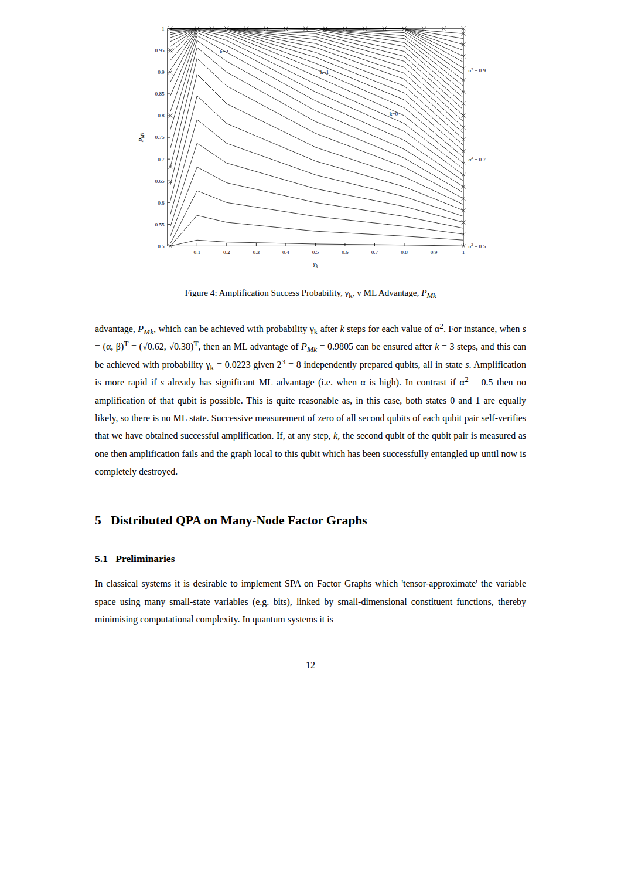Amplification Success Probability versus ML Advantage A line plot with horizontal axis gamma sub k from 0 to 1 and vertical axis P sub Mk from 0.5 to 1. A family of curves, each labelled by a value of alpha squared, rises from lower right toward the upper left. Curves for k equals 0, 1 and 2 are annotated. Right-hand labels indicate alpha squared equals 0.9, 0.7 and 0.5. 1 0.95 0.9 0.85 0.8 0.75 0.7 0.65 0.6 0.55 0.5 0.1 0.2 0.3 0.4 0.5 0.6 0.7 0.8 0.9 1 γk PMk k=2 k=1 k=0 α2 = 0.9 α2 = 0.7 α2 = 0.5
Figure 4: Amplification Success Probability, γk, v ML Advantage, PMk
advantage, PMk, which can be achieved with probability γk after k steps for each value of α2. For instance, when s = (α, β)T = (√0.62, √0.38)T, then an ML advantage of PMk = 0.9805 can be ensured after k = 3 steps, and this can be achieved with probability γk = 0.0223 given 23 = 8 independently prepared qubits, all in state s. Amplification is more rapid if s already has significant ML advantage (i.e. when α is high). In contrast if α2 = 0.5 then no amplification of that qubit is possible. This is quite reasonable as, in this case, both states 0 and 1 are equally likely, so there is no ML state. Successive measurement of zero of all second qubits of each qubit pair self-verifies that we have obtained successful amplification. If, at any step, k, the second qubit of the qubit pair is measured as one then amplification fails and the graph local to this qubit which has been successfully entangled up until now is completely destroyed.
5 Distributed QPA on Many-Node Factor Graphs
5.1 Preliminaries
In classical systems it is desirable to implement SPA on Factor Graphs which 'tensor-approximate' the variable space using many small-state variables (e.g. bits), linked by small-dimensional constituent functions, thereby minimising computational complexity. In quantum systems it is
12